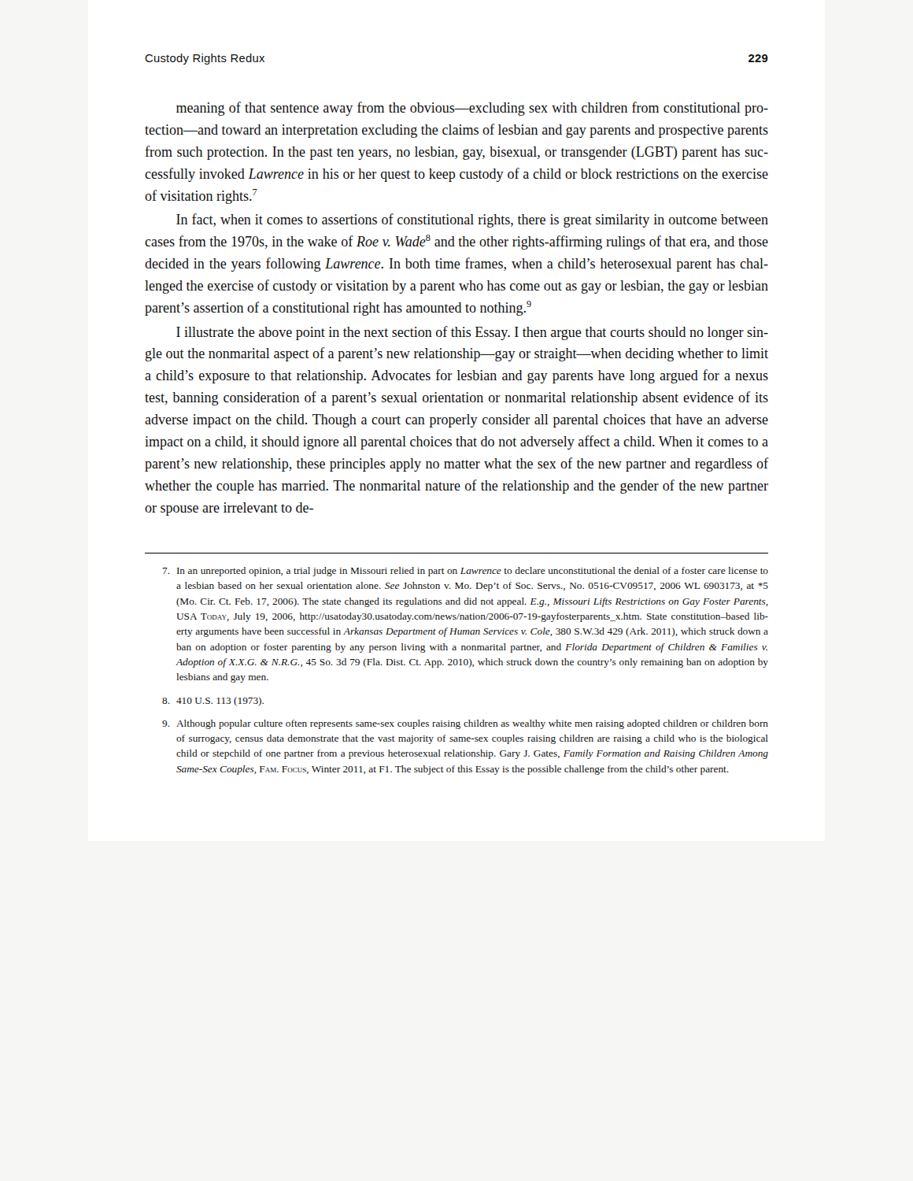Custody Rights Redux 229
meaning of that sentence away from the obvious—excluding sex with children from constitutional protection—and toward an interpretation excluding the claims of lesbian and gay parents and prospective parents from such protection. In the past ten years, no lesbian, gay, bisexual, or transgender (LGBT) parent has successfully invoked Lawrence in his or her quest to keep custody of a child or block restrictions on the exercise of visitation rights.7
In fact, when it comes to assertions of constitutional rights, there is great similarity in outcome between cases from the 1970s, in the wake of Roe v. Wade8 and the other rights-affirming rulings of that era, and those decided in the years following Lawrence. In both time frames, when a child’s heterosexual parent has challenged the exercise of custody or visitation by a parent who has come out as gay or lesbian, the gay or lesbian parent’s assertion of a constitutional right has amounted to nothing.9
I illustrate the above point in the next section of this Essay. I then argue that courts should no longer single out the nonmarital aspect of a parent’s new relationship—gay or straight—when deciding whether to limit a child’s exposure to that relationship. Advocates for lesbian and gay parents have long argued for a nexus test, banning consideration of a parent’s sexual orientation or nonmarital relationship absent evidence of its adverse impact on the child. Though a court can properly consider all parental choices that have an adverse impact on a child, it should ignore all parental choices that do not adversely affect a child. When it comes to a parent’s new relationship, these principles apply no matter what the sex of the new partner and regardless of whether the couple has married. The nonmarital nature of the relationship and the gender of the new partner or spouse are irrelevant to de-
7. In an unreported opinion, a trial judge in Missouri relied in part on Lawrence to declare unconstitutional the denial of a foster care license to a lesbian based on her sexual orientation alone. See Johnston v. Mo. Dep’t of Soc. Servs., No. 0516-CV09517, 2006 WL 6903173, at *5 (Mo. Cir. Ct. Feb. 17, 2006). The state changed its regulations and did not appeal. E.g., Missouri Lifts Restrictions on Gay Foster Parents, USA Today, July 19, 2006, http://usatoday30.usatoday.com/news/nation/2006-07-19-gayfosterparents_x.htm. State constitution–based liberty arguments have been successful in Arkansas Department of Human Services v. Cole, 380 S.W.3d 429 (Ark. 2011), which struck down a ban on adoption or foster parenting by any person living with a nonmarital partner, and Florida Department of Children & Families v. Adoption of X.X.G. & N.R.G., 45 So. 3d 79 (Fla. Dist. Ct. App. 2010), which struck down the country’s only remaining ban on adoption by lesbians and gay men.
8. 410 U.S. 113 (1973).
9. Although popular culture often represents same-sex couples raising children as wealthy white men raising adopted children or children born of surrogacy, census data demonstrate that the vast majority of same-sex couples raising children are raising a child who is the biological child or stepchild of one partner from a previous heterosexual relationship. Gary J. Gates, Family Formation and Raising Children Among Same-Sex Couples, Fam. Focus, Winter 2011, at F1. The subject of this Essay is the possible challenge from the child’s other parent.